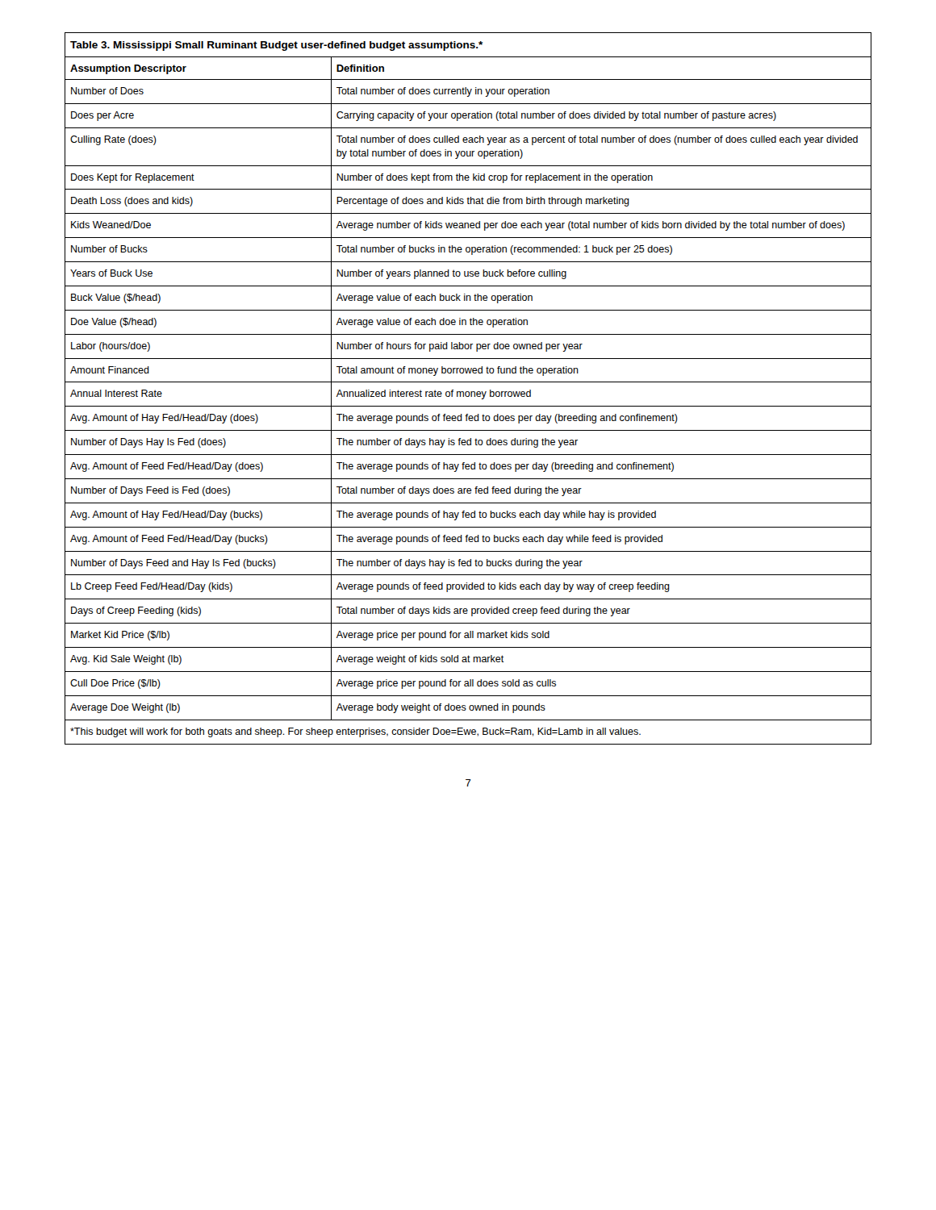Table 3. Mississippi Small Ruminant Budget user-defined budget assumptions.*
| Assumption Descriptor | Definition |
| --- | --- |
| Number of Does | Total number of does currently in your operation |
| Does per Acre | Carrying capacity of your operation (total number of does divided by total number of pasture acres) |
| Culling Rate (does) | Total number of does culled each year as a percent of total number of does (number of does culled each year divided by total number of does in your operation) |
| Does Kept for Replacement | Number of does kept from the kid crop for replacement in the operation |
| Death Loss (does and kids) | Percentage of does and kids that die from birth through marketing |
| Kids Weaned/Doe | Average number of kids weaned per doe each year (total number of kids born divided by the total number of does) |
| Number of Bucks | Total number of bucks in the operation (recommended: 1 buck per 25 does) |
| Years of Buck Use | Number of years planned to use buck before culling |
| Buck Value ($/head) | Average value of each buck in the operation |
| Doe Value ($/head) | Average value of each doe in the operation |
| Labor (hours/doe) | Number of hours for paid labor per doe owned per year |
| Amount Financed | Total amount of money borrowed to fund the operation |
| Annual Interest Rate | Annualized interest rate of money borrowed |
| Avg. Amount of Hay Fed/Head/Day (does) | The average pounds of feed fed to does per day (breeding and confinement) |
| Number of Days Hay Is Fed (does) | The number of days hay is fed to does during the year |
| Avg. Amount of Feed Fed/Head/Day (does) | The average pounds of hay fed to does per day (breeding and confinement) |
| Number of Days Feed is Fed (does) | Total number of days does are fed feed during the year |
| Avg. Amount of Hay Fed/Head/Day (bucks) | The average pounds of hay fed to bucks each day while hay is provided |
| Avg. Amount of Feed Fed/Head/Day (bucks) | The average pounds of feed fed to bucks each day while feed is provided |
| Number of Days Feed and Hay Is Fed (bucks) | The number of days hay is fed to bucks during the year |
| Lb Creep Feed Fed/Head/Day (kids) | Average pounds of feed provided to kids each day by way of creep feeding |
| Days of Creep Feeding (kids) | Total number of days kids are provided creep feed during the year |
| Market Kid Price ($/lb) | Average price per pound for all market kids sold |
| Avg. Kid Sale Weight (lb) | Average weight of kids sold at market |
| Cull Doe Price ($/lb) | Average price per pound for all does sold as culls |
| Average Doe Weight (lb) | Average body weight of does owned in pounds |
| *This budget will work for both goats and sheep. For sheep enterprises, consider Doe=Ewe, Buck=Ram, Kid=Lamb in all values. |
7